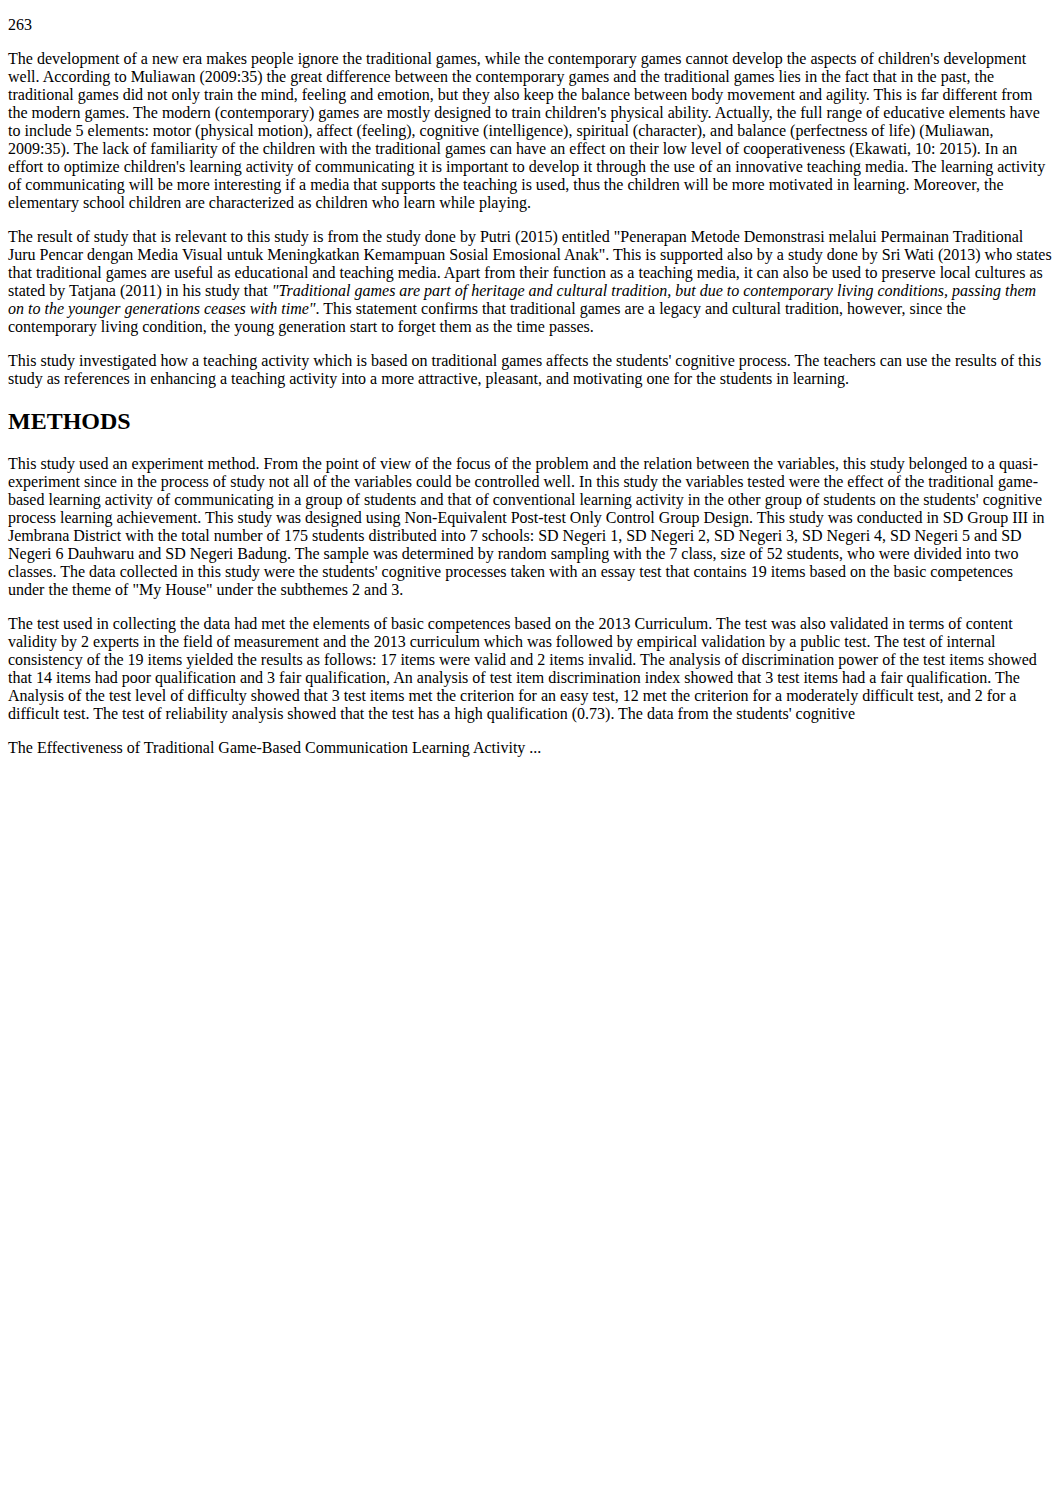263
The development of a new era makes people ignore the traditional games, while the contemporary games cannot develop the aspects of children's development well. According to Muliawan (2009:35) the great difference between the contemporary games and the traditional games lies in the fact that in the past, the traditional games did not only train the mind, feeling and emotion, but they also keep the balance between body movement and agility. This is far different from the modern games. The modern (contemporary) games are mostly designed to train children's physical ability. Actually, the full range of educative elements have to include 5 elements: motor (physical motion), affect (feeling), cognitive (intelligence), spiritual (character), and balance (perfectness of life) (Muliawan, 2009:35). The lack of familiarity of the children with the traditional games can have an effect on their low level of cooperativeness (Ekawati, 10: 2015). In an effort to optimize children's learning activity of communicating it is important to develop it through the use of an innovative teaching media. The learning activity of communicating will be more interesting if a media that supports the teaching is used, thus the children will be more motivated in learning. Moreover, the elementary school children are characterized as children who learn while playing.
The result of study that is relevant to this study is from the study done by Putri (2015) entitled "Penerapan Metode Demonstrasi melalui Permainan Traditional Juru Pencar dengan Media Visual untuk Meningkatkan Kemampuan Sosial Emosional Anak". This is supported also by a study done by Sri Wati (2013) who states that traditional games are useful as educational and teaching media. Apart from their function as a teaching media, it can also be used to preserve local cultures as stated by Tatjana (2011) in his study that "Traditional games are part of heritage and cultural tradition, but due to contemporary living conditions, passing them on to the younger generations ceases with time". This statement confirms that traditional games are a legacy and cultural tradition, however, since the contemporary living condition, the young generation start to forget them as the time passes.
This study investigated how a teaching activity which is based on traditional games affects the students' cognitive process. The teachers can use the results of this study as references in enhancing a teaching activity into a more attractive, pleasant, and motivating one for the students in learning.
METHODS
This study used an experiment method. From the point of view of the focus of the problem and the relation between the variables, this study belonged to a quasi-experiment since in the process of study not all of the variables could be controlled well. In this study the variables tested were the effect of the traditional game-based learning activity of communicating in a group of students and that of conventional learning activity in the other group of students on the students' cognitive process learning achievement. This study was designed using Non-Equivalent Post-test Only Control Group Design. This study was conducted in SD Group III in Jembrana District with the total number of 175 students distributed into 7 schools: SD Negeri 1, SD Negeri 2, SD Negeri 3, SD Negeri 4, SD Negeri 5 and SD Negeri 6 Dauhwaru and SD Negeri Badung. The sample was determined by random sampling with the 7 class, size of 52 students, who were divided into two classes. The data collected in this study were the students' cognitive processes taken with an essay test that contains 19 items based on the basic competences under the theme of "My House" under the subthemes 2 and 3.
The test used in collecting the data had met the elements of basic competences based on the 2013 Curriculum. The test was also validated in terms of content validity by 2 experts in the field of measurement and the 2013 curriculum which was followed by empirical validation by a public test. The test of internal consistency of the 19 items yielded the results as follows: 17 items were valid and 2 items invalid. The analysis of discrimination power of the test items showed that 14 items had poor qualification and 3 fair qualification, An analysis of test item discrimination index showed that 3 test items had a fair qualification. The Analysis of the test level of difficulty showed that 3 test items met the criterion for an easy test, 12 met the criterion for a moderately difficult test, and 2 for a difficult test. The test of reliability analysis showed that the test has a high qualification (0.73). The data from the students' cognitive
The Effectiveness of Traditional Game-Based Communication Learning Activity ...